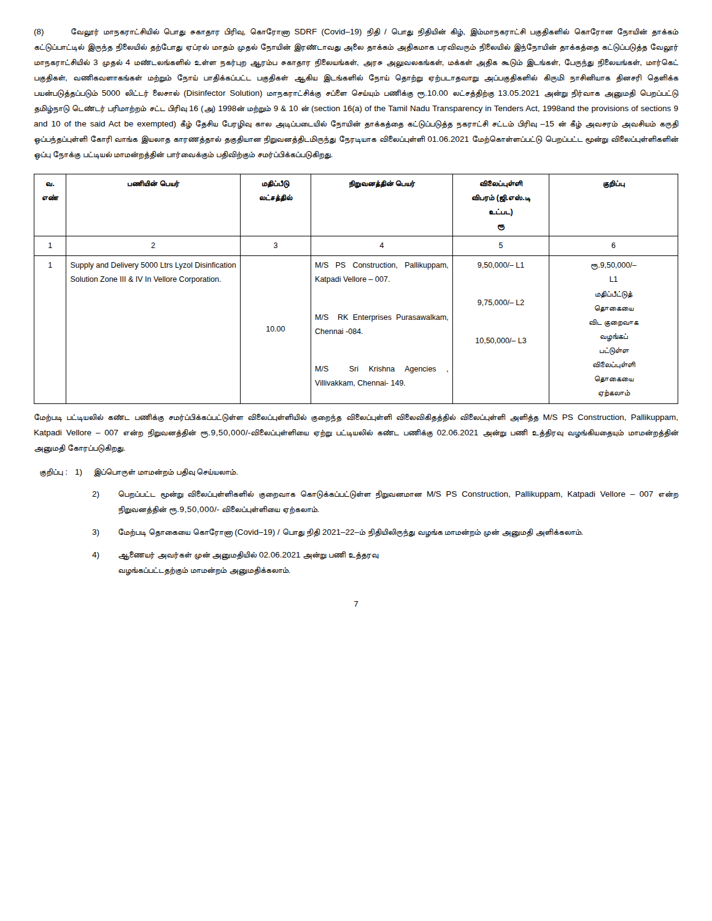(8) வேலூர் மாநகராட்சியில் பொது சுகாதார பிரிவு, கொரோனா SDRF (Covid–19) நிதி / பொது நிதியின் கிழ், இம்மாநகராட்சி பகுதிகளில் கொரோன நோயின் தாக்கம் கட்டுப்பாட்டில் இருந்த நிலையில் தற்போது ஏப்ரல் மாதம் முதல் நோயின் இரண்டாவது அலை தாக்கம் அதிகமாக பரவிவரும் நிலையில் இந்நோயின் தாக்கத்தை கட்டுப்படுத்த வேலூர் மாநகராட்சியில் 3 முதல் 4 மண்டலங்களில் உள்ள நகர்புற ஆரம்ப சுகாதார நிலையங்கள், அரசு அலுவலகங்கள், மக்கள் அதிக கூடும் இடங்கள், பேருந்து நிலையங்கள், மார்கெட் பகுதிகள், வணிகவளாகங்கள் மற்றும் நோய் பாதிக்கப்பட்ட பகுதிகள் ஆகிய இடங்களில் நோய் தொற்று ஏற்படாதவாறு அப்பகுதிகளில் கிருமி நாசினியாக தினசரி தெளிக்க பயன்படுத்தப்படும் 5000 லிட்டர் லைசால் (Disinfector Solution) மாநகராட்சிக்கு சப்ளை செய்யும் பணிக்கு ரூ.10.00 லட்சத்திற்கு 13.05.2021 அன்று நிர்வாக அனுமதி பெறப்பட்டு தமிழ்நாடு டெண்டர் பரிமாற்றம் சட்ட பிரிவு 16 (அ) 1998ன் மற்றும் 9 & 10 ன் (section 16(a) of the Tamil Nadu Transparency in Tenders Act, 1998and the provisions of sections 9 and 10 of the said Act be exempted) கீழ் தேசிய பேரழிவு கால அடிப்படையில் நோயின் தாக்கத்தை கட்டுப்படுத்த நகராட்சி சட்டம் பிரிவு –15 ன் கீழ் அவசரம் அவசியம் கருதி ஒப்பந்தப்புள்ளி கோரி வாங்க இயலாத காரணத்தால் தகுதியான நிறுவனத்திடமிருந்து நேரடியாக விலைப்புள்ளி 01.06.2021 மேற்கொள்ளப்பட்டு பெறப்பட்ட மூன்று விலைப்புள்ளிகளின் ஒப்பு நோக்கு பட்டியல் மாமன்றத்தின் பார்வைக்கும் பதிவிற்கும் சமர்ப்பிக்கப்படுகிறது.
| வ. எண் | பணியின் பெயர் | மதிப்பீடு லட்சத்தில் | நிறுவனத்தின் பெயர் | விலைப்புள்ளி விபரம் (ஜி.எஸ்.டி உட்பட) ரூ | குறிப்பு |
| --- | --- | --- | --- | --- | --- |
| 1 | 2 | 3 | 4 | 5 | 6 |
| 1 | Supply and Delivery 5000 Ltrs Lyzol Disinfication Solution Zone III & IV In Vellore Corporation. | 10.00 | M/S PS Construction, Pallikuppam, Katpadi Vellore – 007. M/S RK Enterprises Purasawalkam, Chennai -084. M/S Sri Krishna Agencies , Villivakkam, Chennai- 149. | 9,50,000/– L1 9,75,000/– L2 10,50,000/– L3 | ரூ.9,50,000/– L1 மதிப்பீட்டுத் தொகையை விட குறைவாக வழங்கப் பட்டுள்ள விலைப்புள்ளி தொகையை ஏற்கலாம் |
மேற்படி பட்டியலில் கண்ட பணிக்கு சமர்ப்பிக்கப்பட்டுள்ள விலைப்புள்ளியில் குறைந்த விலைப்புள்ளி விலைவிகிதத்தில் விலைப்புள்ளி அளித்த M/S PS Construction, Pallikuppam, Katpadi Vellore – 007 என்ற நிறுவனத்தின் ரூ.9,50,000/-விலைப்புள்ளியை ஏற்று பட்டியலில் கண்ட பணிக்கு 02.06.2021 அன்று பணி உத்திரவு வழங்கியதையும் மாமன்றத்தின் அனுமதி கோரப்படுகிறது.
குறிப்பு :
1) இப்பொருள் மாமன்றம் பதிவு செய்யலாம்.
2)
பெறப்பட்ட மூன்று விலைப்புள்ளிகளில் குறைவாக கொடுக்கப்பட்டுள்ள நிறுவனமான M/S PS Construction, Pallikuppam, Katpadi Vellore – 007 என்ற நிறுவனத்தின் ரூ.9,50,000/- விலைப்புள்ளியை ஏற்கலாம்.
3)
மேற்படி தொகையை கொரோனா (Covid–19) / பொது நிதி 2021–22–ம் நிதியிலிருந்து வழங்க மாமன்றம் முன் அனுமதி அளிக்கலாம்.
4)
ஆணையர் அவர்கள் முன் அனுமதியில் 02.06.2021 அன்று பணி உத்தரவு
வழங்கப்பட்டதற்கும் மாமன்றம் அனுமதிக்கலாம்.
7